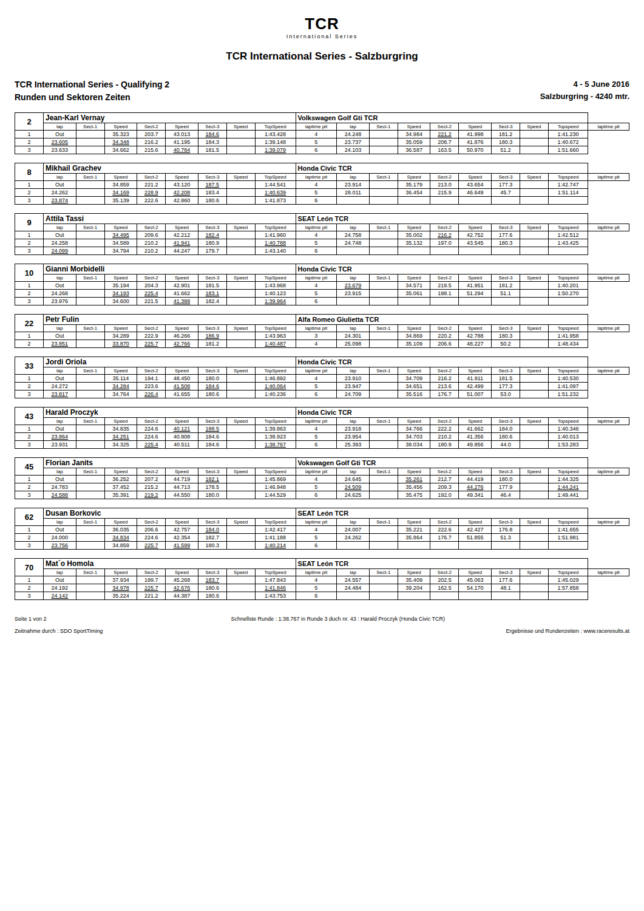TCR
International Series
TCR International Series - Salzburgring
TCR International Series - Qualifying 2
Runden und Sektoren Zeiten
4 - 5 June 2016
Salzburgring - 4240 mtr.
| 2 | Jean-Karl Vernay | Volkswagen Golf Gti TCR |
| lap | Sect-1 | Speed | Sect-2 | Speed | Sect-3 | Speed | TopSpeed | laptime pit | lap | Sect-1 | Speed | Sect-2 | Speed | Sect-3 | Speed | Topspeed | laptime pit |
| 1 | Out | | 35.323 | 203.7 | 43.013 | 184.6 | | 1:43.428 | 4 | 24.248 | | 34.984 | 221.2 | 41.998 | 181.2 | | 1:41.230 |
| 2 | 23.605 | | 34.348 | 216.2 | 41.195 | 184.3 | | 1:39.148 | 5 | 23.737 | | 35.059 | 208.7 | 41.876 | 180.3 | | 1:40.672 |
| 3 | 23.633 | | 34.662 | 215.6 | 40.784 | 181.5 | | 1:39.079 | 6 | 24.103 | | 36.587 | 163.5 | 50.970 | 51.2 | | 1:51.660 |
| 8 | Mikhail Grachev | Honda Civic TCR |
| lap | Sect-1 | Speed | Sect-2 | Speed | Sect-3 | Speed | TopSpeed | laptime pit | lap | Sect-1 | Speed | Sect-2 | Speed | Sect-3 | Speed | Topspeed | laptime pit |
| 1 | Out | | 34.859 | 221.2 | 43.120 | 187.5 | | 1:44.541 | 4 | 23.914 | | 35.179 | 213.0 | 43.654 | 177.3 | | 1:42.747 |
| 2 | 24.262 | | 34.169 | 228.9 | 42.208 | 183.4 | | 1:40.639 | 5 | 28.011 | | 36.454 | 215.9 | 46.649 | 45.7 | | 1:51.114 |
| 3 | 23.874 | | 35.139 | 222.6 | 42.860 | 180.6 | | 1:41.873 | 6 | | | | | | | | |
| 9 | Attila Tassi | SEAT León TCR |
| lap | Sect-1 | Speed | Sect-2 | Speed | Sect-3 | Speed | TopSpeed | laptime pit | lap | Sect-1 | Speed | Sect-2 | Speed | Sect-3 | Speed | Topspeed | laptime pit |
| 1 | Out | | 34.495 | 209.6 | 42.212 | 182.4 | | 1:41.960 | 4 | 24.758 | | 35.002 | 216.2 | 42.752 | 177.6 | | 1:42.512 |
| 2 | 24.258 | | 34.589 | 210.2 | 41.941 | 180.9 | | 1:40.788 | 5 | 24.748 | | 35.132 | 197.0 | 43.545 | 180.3 | | 1:43.425 |
| 3 | 24.099 | | 34.794 | 210.2 | 44.247 | 179.7 | | 1:43.140 | 6 | | | | | | | | |
| 10 | Gianni Morbidelli | Honda Civic TCR |
| lap | Sect-1 | Speed | Sect-2 | Speed | Sect-3 | Speed | TopSpeed | laptime pit | lap | Sect-1 | Speed | Sect-2 | Speed | Sect-3 | Speed | Topspeed | laptime pit |
| 1 | Out | | 35.194 | 204.3 | 42.901 | 181.5 | | 1:43.968 | 4 | 23.679 | | 34.571 | 219.5 | 41.951 | 181.2 | | 1:40.201 |
| 2 | 24.268 | | 34.193 | 225.4 | 41.662 | 183.1 | | 1:40.123 | 5 | 23.915 | | 35.061 | 198.1 | 51.294 | 51.1 | | 1:50.270 |
| 3 | 23.976 | | 34.600 | 221.5 | 41.388 | 182.4 | | 1:39.964 | 6 | | | | | | | | |
| 22 | Petr Fulin | Alfa Romeo Giulietta TCR |
| lap | Sect-1 | Speed | Sect-2 | Speed | Sect-3 | Speed | TopSpeed | laptime pit | lap | Sect-1 | Speed | Sect-2 | Speed | Sect-3 | Speed | Topspeed | laptime pit |
| 1 | Out | | 34.289 | 222.9 | 46.266 | 186.9 | | 1:43.963 | 3 | 24.301 | | 34.869 | 220.2 | 42.788 | 180.3 | | 1:41.958 |
| 2 | 23.851 | | 33.870 | 225.7 | 42.766 | 181.2 | | 1:40.487 | 4 | 25.098 | | 35.109 | 206.6 | 48.227 | 50.2 | | 1:48.434 |
| 33 | Jordi Oriola | Honda Civic TCR |
| lap | Sect-1 | Speed | Sect-2 | Speed | Sect-3 | Speed | TopSpeed | laptime pit | lap | Sect-1 | Speed | Sect-2 | Speed | Sect-3 | Speed | Topspeed | laptime pit |
| 1 | Out | | 35.114 | 194.1 | 48.450 | 180.0 | | 1:46.892 | 4 | 23.910 | | 34.709 | 216.2 | 41.911 | 181.5 | | 1:40.530 |
| 2 | 24.272 | | 34.284 | 223.6 | 41.508 | 184.6 | | 1:40.064 | 5 | 23.947 | | 34.651 | 213.6 | 42.499 | 177.3 | | 1:41.097 |
| 3 | 23.817 | | 34.764 | 226.4 | 41.655 | 180.6 | | 1:40.236 | 6 | 24.709 | | 35.516 | 176.7 | 51.007 | 53.0 | | 1:51.232 |
| 43 | Harald Proczyk | Honda Civic TCR |
| lap | Sect-1 | Speed | Sect-2 | Speed | Sect-3 | Speed | TopSpeed | laptime pit | lap | Sect-1 | Speed | Sect-2 | Speed | Sect-3 | Speed | Topspeed | laptime pit |
| 1 | Out | | 34.835 | 224.6 | 40.121 | 188.5 | | 1:39.863 | 4 | 23.918 | | 34.766 | 222.2 | 41.662 | 184.0 | | 1:40.346 |
| 2 | 23.864 | | 34.251 | 224.6 | 40.808 | 184.6 | | 1:38.923 | 5 | 23.954 | | 34.703 | 210.2 | 41.356 | 180.6 | | 1:40.013 |
| 3 | 23.931 | | 34.325 | 225.4 | 40.511 | 184.6 | | 1:38.767 | 6 | 25.393 | | 38.034 | 180.9 | 49.856 | 44.0 | | 1:53.283 |
| 45 | Florian Janits | Vokswagen Golf Gti TCR |
| lap | Sect-1 | Speed | Sect-2 | Speed | Sect-3 | Speed | TopSpeed | laptime pit | lap | Sect-1 | Speed | Sect-2 | Speed | Sect-3 | Speed | Topspeed | laptime pit |
| 1 | Out | | 36.252 | 207.2 | 44.719 | 182.1 | | 1:45.869 | 4 | 24.645 | | 35.261 | 212.7 | 44.419 | 180.0 | | 1:44.325 |
| 2 | 24.783 | | 37.452 | 215.2 | 44.713 | 178.5 | | 1:46.948 | 5 | 24.509 | | 35.456 | 209.3 | 44.276 | 177.9 | | 1:44.241 |
| 3 | 24.588 | | 35.391 | 219.2 | 44.550 | 180.0 | | 1:44.529 | 6 | 24.625 | | 35.475 | 192.0 | 49.341 | 46.4 | | 1:49.441 |
| 62 | Dusan Borkovic | SEAT León TCR |
| lap | Sect-1 | Speed | Sect-2 | Speed | Sect-3 | Speed | TopSpeed | laptime pit | lap | Sect-1 | Speed | Sect-2 | Speed | Sect-3 | Speed | Topspeed | laptime pit |
| 1 | Out | | 36.035 | 206.6 | 42.757 | 184.0 | | 1:42.417 | 4 | 24.007 | | 35.221 | 222.6 | 42.427 | 176.8 | | 1:41.655 |
| 2 | 24.000 | | 34.834 | 224.6 | 42.354 | 182.7 | | 1:41.188 | 5 | 24.262 | | 35.864 | 176.7 | 51.855 | 51.3 | | 1:51.981 |
| 3 | 23.756 | | 34.859 | 225.7 | 41.599 | 180.3 | | 1:40.214 | 6 | | | | | | | | |
| 70 | Mat´o Homola | SEAT León TCR |
| lap | Sect-1 | Speed | Sect-2 | Speed | Sect-3 | Speed | TopSpeed | laptime pit | lap | Sect-1 | Speed | Sect-2 | Speed | Sect-3 | Speed | Topspeed | laptime pit |
| 1 | Out | | 37.934 | 199.7 | 45.268 | 183.7 | | 1:47.843 | 4 | 24.557 | | 35.409 | 202.5 | 45.063 | 177.6 | | 1:45.029 |
| 2 | 24.192 | | 34.978 | 225.7 | 42.676 | 180.6 | | 1:41.846 | 5 | 24.484 | | 39.204 | 162.5 | 54.170 | 48.1 | | 1:57.858 |
| 3 | 24.142 | | 35.224 | 221.2 | 44.387 | 180.6 | | 1:43.753 | 6 | | | | | | | | |
Seite 1 von 2
Schnellste Runde : 1:38.767 in Runde 3 duch nr. 43 : Harald Proczyk (Honda Civic TCR)
Zeitnahme durch : SDO SportTiming
Ergebnisse und Rundenzeiten : www.raceresults.at